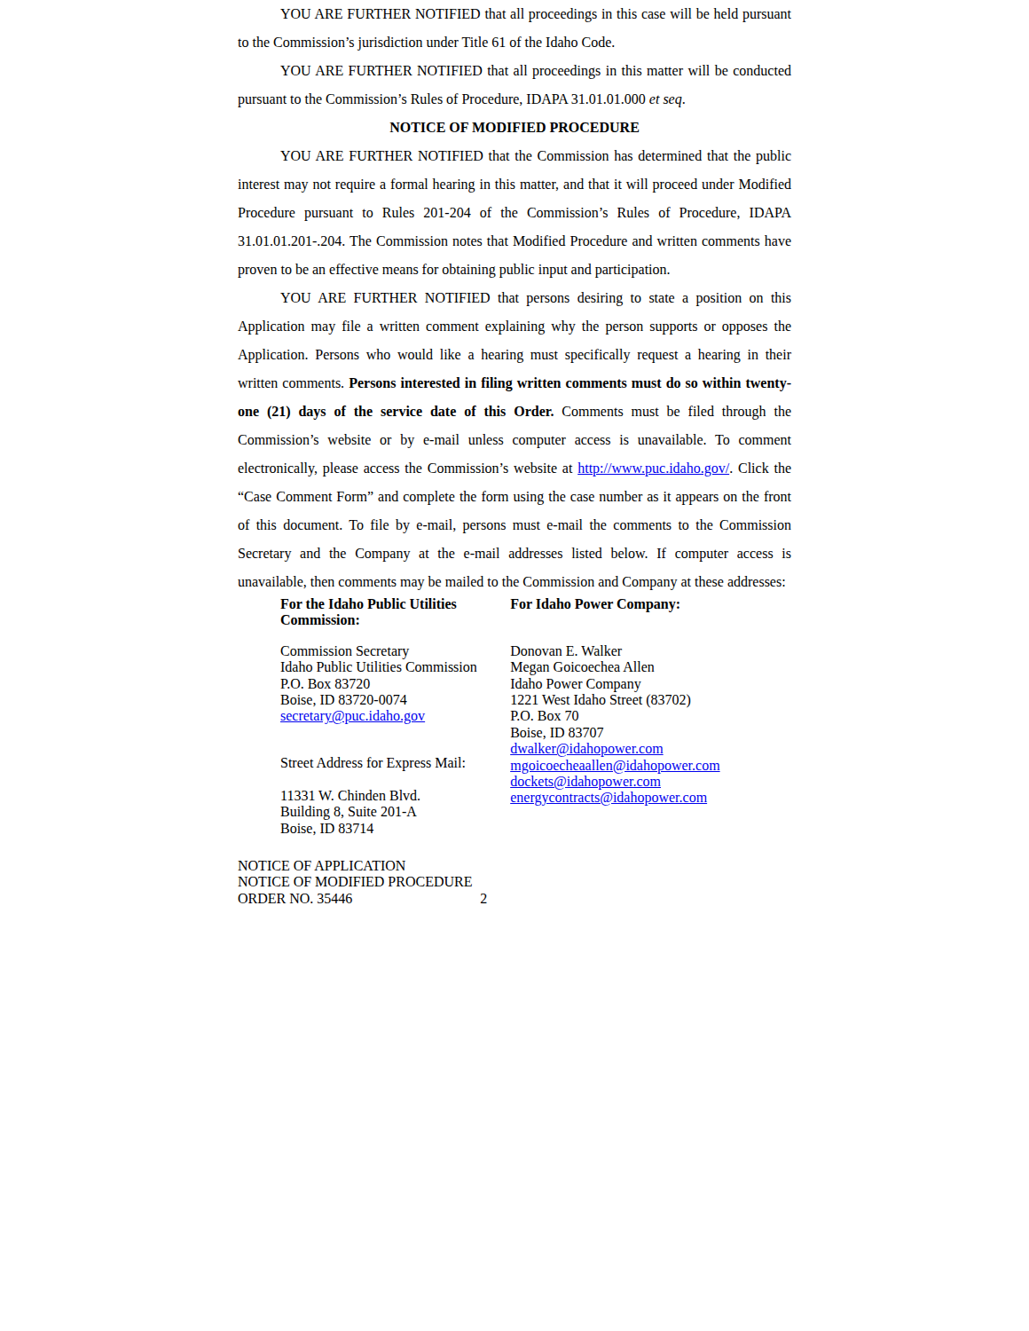YOU ARE FURTHER NOTIFIED that all proceedings in this case will be held pursuant to the Commission’s jurisdiction under Title 61 of the Idaho Code.
YOU ARE FURTHER NOTIFIED that all proceedings in this matter will be conducted pursuant to the Commission’s Rules of Procedure, IDAPA 31.01.01.000 et seq.
NOTICE OF MODIFIED PROCEDURE
YOU ARE FURTHER NOTIFIED that the Commission has determined that the public interest may not require a formal hearing in this matter, and that it will proceed under Modified Procedure pursuant to Rules 201-204 of the Commission’s Rules of Procedure, IDAPA 31.01.01.201-.204. The Commission notes that Modified Procedure and written comments have proven to be an effective means for obtaining public input and participation.
YOU ARE FURTHER NOTIFIED that persons desiring to state a position on this Application may file a written comment explaining why the person supports or opposes the Application. Persons who would like a hearing must specifically request a hearing in their written comments. Persons interested in filing written comments must do so within twenty-one (21) days of the service date of this Order. Comments must be filed through the Commission’s website or by e-mail unless computer access is unavailable. To comment electronically, please access the Commission’s website at http://www.puc.idaho.gov/. Click the “Case Comment Form” and complete the form using the case number as it appears on the front of this document. To file by e-mail, persons must e-mail the comments to the Commission Secretary and the Company at the e-mail addresses listed below. If computer access is unavailable, then comments may be mailed to the Commission and Company at these addresses:
| For the Idaho Public Utilities Commission: | For Idaho Power Company: |
| Commission Secretary Idaho Public Utilities Commission P.O. Box 83720 Boise, ID 83720-0074 secretary@puc.idaho.gov | Donovan E. Walker Megan Goicoechea Allen Idaho Power Company 1221 West Idaho Street (83702) P.O. Box 70 Boise, ID 83707 |
| Street Address for Express Mail: | dwalker@idahopower.com mgoicoecheaallen@idahopower.com |
| 11331 W. Chinden Blvd. Building 8, Suite 201-A Boise, ID 83714 | dockets@idahopower.com energycontracts@idahopower.com |
NOTICE OF APPLICATION NOTICE OF MODIFIED PROCEDURE ORDER NO. 354462